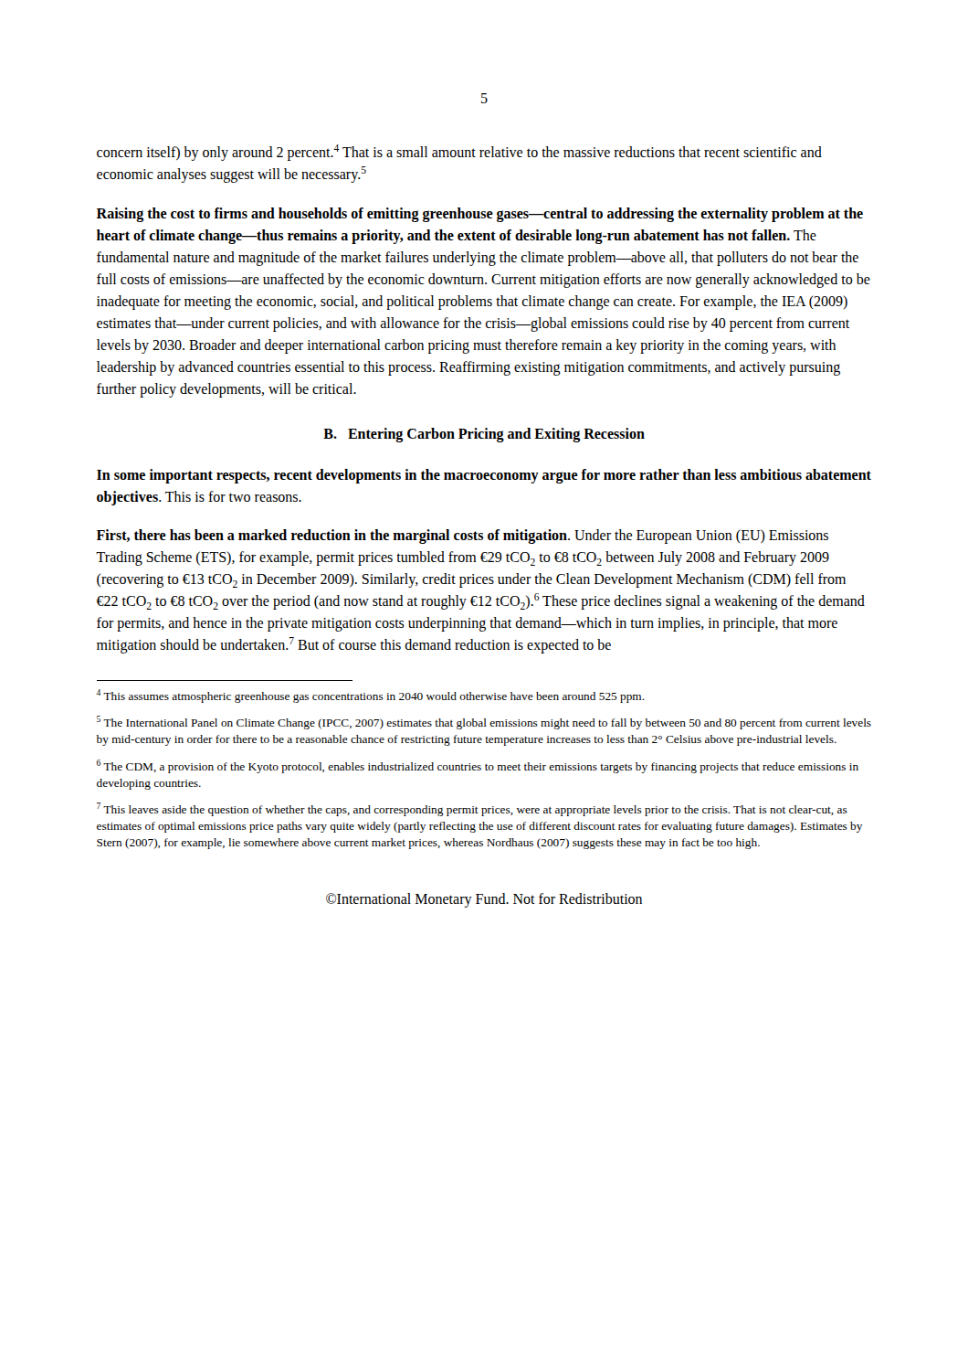5
concern itself) by only around 2 percent.4 That is a small amount relative to the massive reductions that recent scientific and economic analyses suggest will be necessary.5
Raising the cost to firms and households of emitting greenhouse gases—central to addressing the externality problem at the heart of climate change—thus remains a priority, and the extent of desirable long-run abatement has not fallen. The fundamental nature and magnitude of the market failures underlying the climate problem—above all, that polluters do not bear the full costs of emissions—are unaffected by the economic downturn. Current mitigation efforts are now generally acknowledged to be inadequate for meeting the economic, social, and political problems that climate change can create. For example, the IEA (2009) estimates that—under current policies, and with allowance for the crisis—global emissions could rise by 40 percent from current levels by 2030. Broader and deeper international carbon pricing must therefore remain a key priority in the coming years, with leadership by advanced countries essential to this process. Reaffirming existing mitigation commitments, and actively pursuing further policy developments, will be critical.
B. Entering Carbon Pricing and Exiting Recession
In some important respects, recent developments in the macroeconomy argue for more rather than less ambitious abatement objectives. This is for two reasons.
First, there has been a marked reduction in the marginal costs of mitigation. Under the European Union (EU) Emissions Trading Scheme (ETS), for example, permit prices tumbled from €29 tCO2 to €8 tCO2 between July 2008 and February 2009 (recovering to €13 tCO2 in December 2009). Similarly, credit prices under the Clean Development Mechanism (CDM) fell from €22 tCO2 to €8 tCO2 over the period (and now stand at roughly €12 tCO2).6 These price declines signal a weakening of the demand for permits, and hence in the private mitigation costs underpinning that demand—which in turn implies, in principle, that more mitigation should be undertaken.7 But of course this demand reduction is expected to be
4 This assumes atmospheric greenhouse gas concentrations in 2040 would otherwise have been around 525 ppm.
5 The International Panel on Climate Change (IPCC, 2007) estimates that global emissions might need to fall by between 50 and 80 percent from current levels by mid-century in order for there to be a reasonable chance of restricting future temperature increases to less than 2° Celsius above pre-industrial levels.
6 The CDM, a provision of the Kyoto protocol, enables industrialized countries to meet their emissions targets by financing projects that reduce emissions in developing countries.
7 This leaves aside the question of whether the caps, and corresponding permit prices, were at appropriate levels prior to the crisis. That is not clear-cut, as estimates of optimal emissions price paths vary quite widely (partly reflecting the use of different discount rates for evaluating future damages). Estimates by Stern (2007), for example, lie somewhere above current market prices, whereas Nordhaus (2007) suggests these may in fact be too high.
©International Monetary Fund. Not for Redistribution